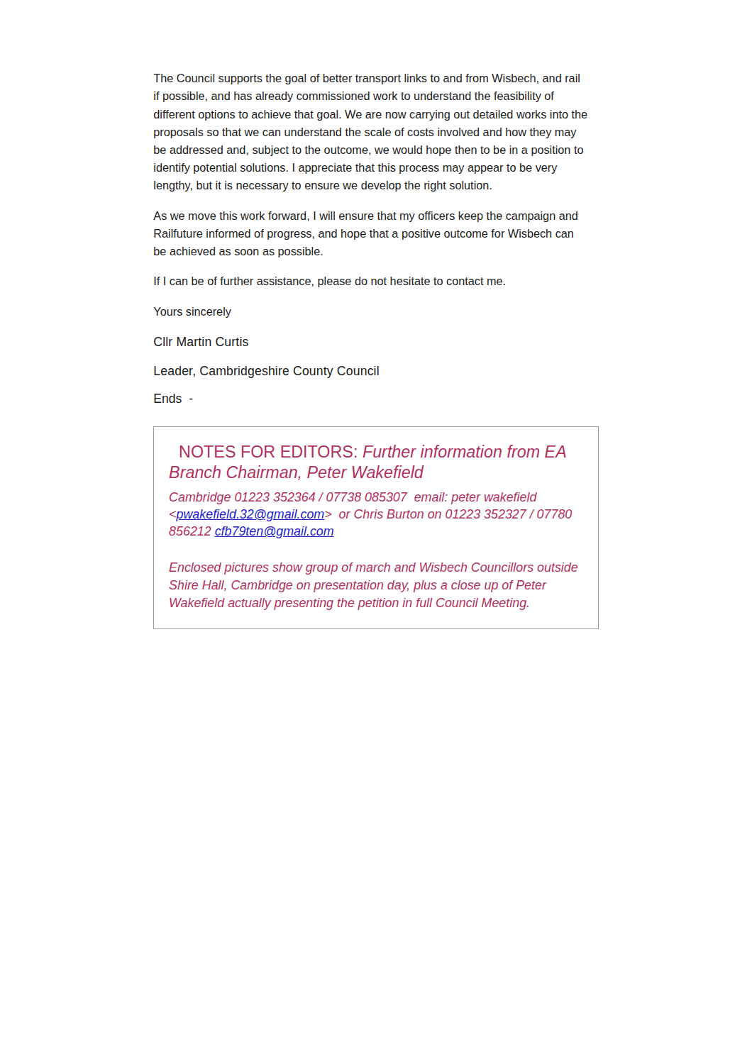The Council supports the goal of better transport links to and from Wisbech, and rail if possible, and has already commissioned work to understand the feasibility of different options to achieve that goal. We are now carrying out detailed works into the proposals so that we can understand the scale of costs involved and how they may be addressed and, subject to the outcome, we would hope then to be in a position to identify potential solutions. I appreciate that this process may appear to be very lengthy, but it is necessary to ensure we develop the right solution.
As we move this work forward, I will ensure that my officers keep the campaign and Railfuture informed of progress, and hope that a positive outcome for Wisbech can be achieved as soon as possible.
If I can be of further assistance, please do not hesitate to contact me.
Yours sincerely
Cllr Martin Curtis
Leader, Cambridgeshire County Council
Ends -
NOTES FOR EDITORS: Further information from EA Branch Chairman, Peter Wakefield
Cambridge 01223 352364 / 07738 085307 email: peter wakefield <pwakefield.32@gmail.com> or Chris Burton on 01223 352327 / 07780 856212 cfb79ten@gmail.com
Enclosed pictures show group of march and Wisbech Councillors outside Shire Hall, Cambridge on presentation day, plus a close up of Peter Wakefield actually presenting the petition in full Council Meeting.